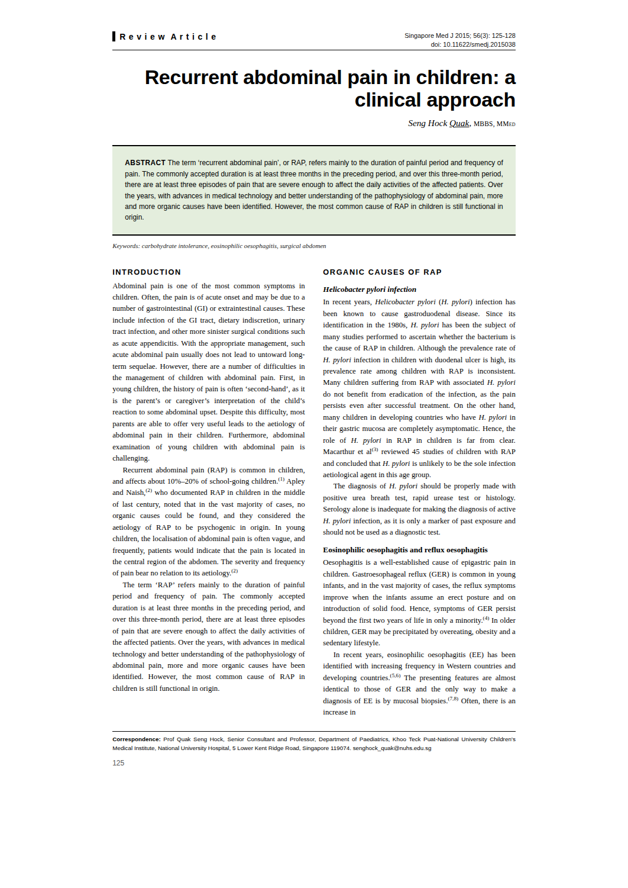R e v i e w A r t i c l e
Singapore Med J 2015; 56(3): 125-128
doi: 10.11622/smedj.2015038
Recurrent abdominal pain in children: a clinical approach
Seng Hock Quak, MBBS, MMed
ABSTRACT The term ‘recurrent abdominal pain’, or RAP, refers mainly to the duration of painful period and frequency of pain. The commonly accepted duration is at least three months in the preceding period, and over this three-month period, there are at least three episodes of pain that are severe enough to affect the daily activities of the affected patients. Over the years, with advances in medical technology and better understanding of the pathophysiology of abdominal pain, more and more organic causes have been identified. However, the most common cause of RAP in children is still functional in origin.
Keywords: carbohydrate intolerance, eosinophilic oesophagitis, surgical abdomen
INTRODUCTION
Abdominal pain is one of the most common symptoms in children. Often, the pain is of acute onset and may be due to a number of gastrointestinal (GI) or extraintestinal causes. These include infection of the GI tract, dietary indiscretion, urinary tract infection, and other more sinister surgical conditions such as acute appendicitis. With the appropriate management, such acute abdominal pain usually does not lead to untoward long-term sequelae. However, there are a number of difficulties in the management of children with abdominal pain. First, in young children, the history of pain is often ‘second-hand’, as it is the parent’s or caregiver’s interpretation of the child’s reaction to some abdominal upset. Despite this difficulty, most parents are able to offer very useful leads to the aetiology of abdominal pain in their children. Furthermore, abdominal examination of young children with abdominal pain is challenging.
Recurrent abdominal pain (RAP) is common in children, and affects about 10%–20% of school-going children.(1) Apley and Naish,(2) who documented RAP in children in the middle of last century, noted that in the vast majority of cases, no organic causes could be found, and they considered the aetiology of RAP to be psychogenic in origin. In young children, the localisation of abdominal pain is often vague, and frequently, patients would indicate that the pain is located in the central region of the abdomen. The severity and frequency of pain bear no relation to its aetiology.(2)
The term ‘RAP’ refers mainly to the duration of painful period and frequency of pain. The commonly accepted duration is at least three months in the preceding period, and over this three-month period, there are at least three episodes of pain that are severe enough to affect the daily activities of the affected patients. Over the years, with advances in medical technology and better understanding of the pathophysiology of abdominal pain, more and more organic causes have been identified. However, the most common cause of RAP in children is still functional in origin.
ORGANIC CAUSES OF RAP
Helicobacter pylori infection
In recent years, Helicobacter pylori (H. pylori) infection has been known to cause gastroduodenal disease. Since its identification in the 1980s, H. pylori has been the subject of many studies performed to ascertain whether the bacterium is the cause of RAP in children. Although the prevalence rate of H. pylori infection in children with duodenal ulcer is high, its prevalence rate among children with RAP is inconsistent. Many children suffering from RAP with associated H. pylori do not benefit from eradication of the infection, as the pain persists even after successful treatment. On the other hand, many children in developing countries who have H. pylori in their gastric mucosa are completely asymptomatic. Hence, the role of H. pylori in RAP in children is far from clear. Macarthur et al(3) reviewed 45 studies of children with RAP and concluded that H. pylori is unlikely to be the sole infection aetiological agent in this age group.
The diagnosis of H. pylori should be properly made with positive urea breath test, rapid urease test or histology. Serology alone is inadequate for making the diagnosis of active H. pylori infection, as it is only a marker of past exposure and should not be used as a diagnostic test.
Eosinophilic oesophagitis and reflux oesophagitis
Oesophagitis is a well-established cause of epigastric pain in children. Gastroesophageal reflux (GER) is common in young infants, and in the vast majority of cases, the reflux symptoms improve when the infants assume an erect posture and on introduction of solid food. Hence, symptoms of GER persist beyond the first two years of life in only a minority.(4) In older children, GER may be precipitated by overeating, obesity and a sedentary lifestyle.
In recent years, eosinophilic oesophagitis (EE) has been identified with increasing frequency in Western countries and developing countries.(5,6) The presenting features are almost identical to those of GER and the only way to make a diagnosis of EE is by mucosal biopsies.(7,8) Often, there is an increase in
Correspondence: Prof Quak Seng Hock, Senior Consultant and Professor, Department of Paediatrics, Khoo Teck Puat-National University Children’s Medical Institute, National University Hospital, 5 Lower Kent Ridge Road, Singapore 119074. senghock_quak@nuhs.edu.sg
125